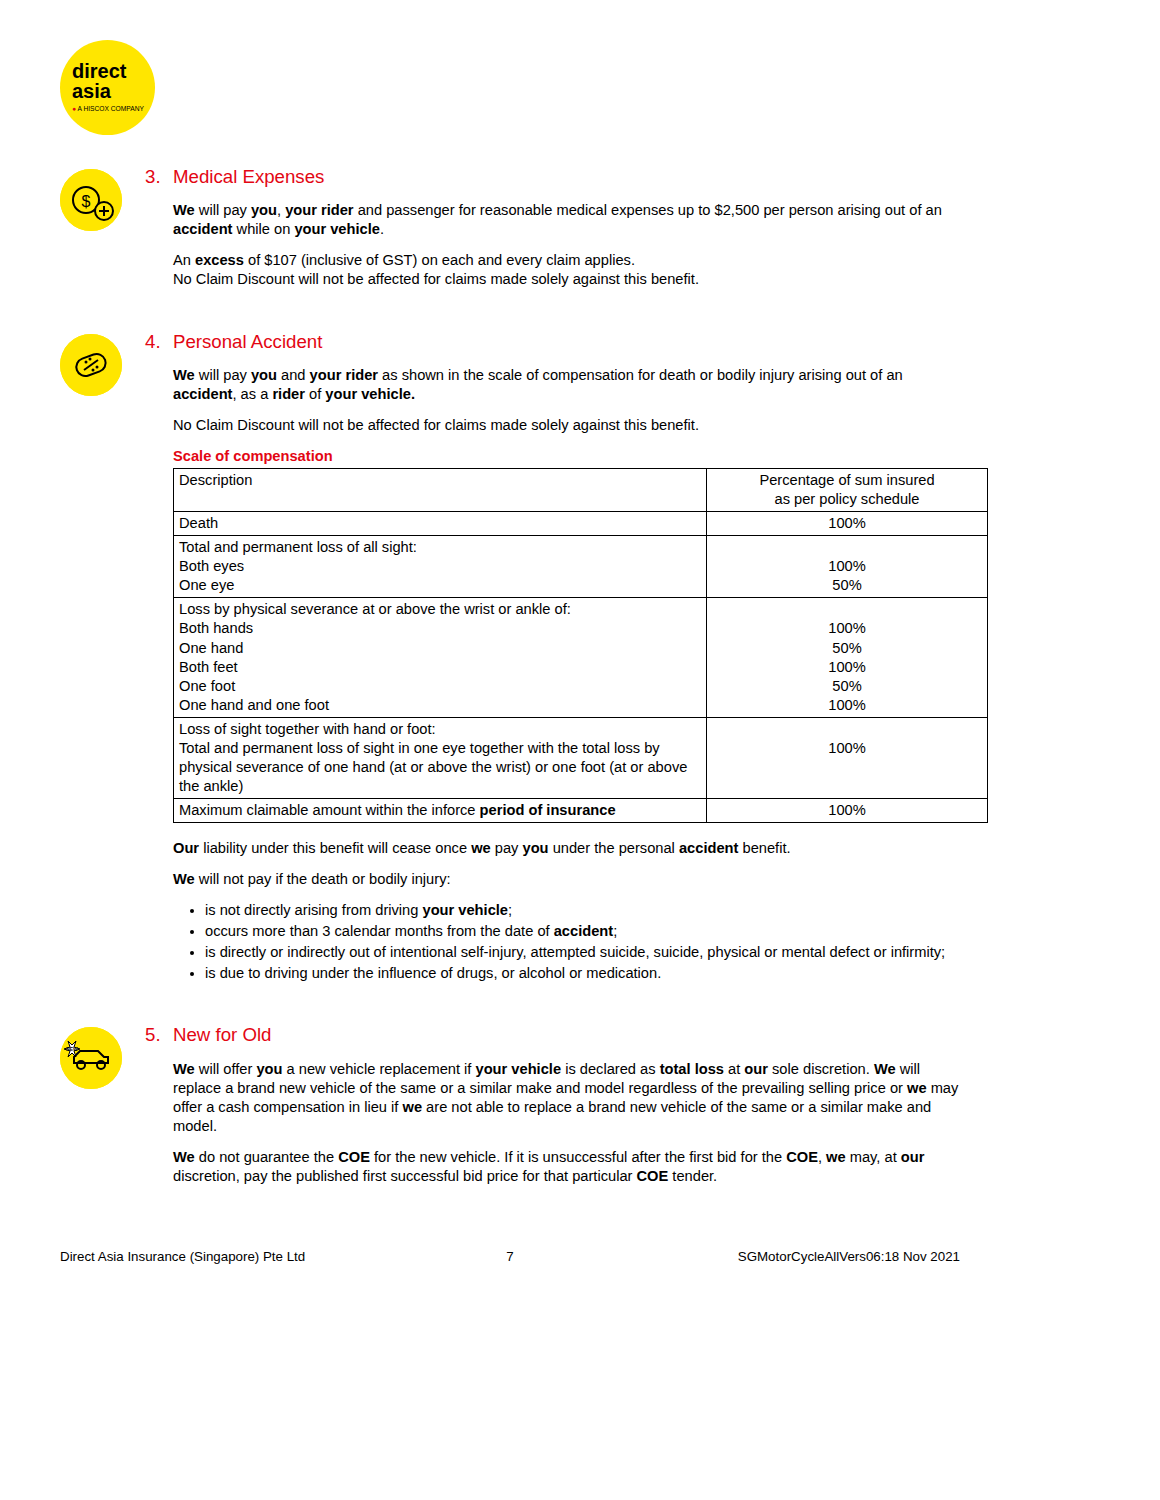direct
asia
● A HISCOX COMPANY
$
3.
Medical Expenses
We will pay you, your rider and passenger for reasonable medical expenses up to $2,500 per person arising out of an accident while on your vehicle.
An excess of $107 (inclusive of GST) on each and every claim applies.
No Claim Discount will not be affected for claims made solely against this benefit.
4.
Personal Accident
We will pay you and your rider as shown in the scale of compensation for death or bodily injury arising out of an accident, as a rider of your vehicle.
No Claim Discount will not be affected for claims made solely against this benefit.
Scale of compensation
| Description | Percentage of sum insured as per policy schedule |
| Death | 100% |
| Total and permanent loss of all sight: Both eyes One eye | 100% 50% |
| Loss by physical severance at or above the wrist or ankle of: Both hands One hand Both feet One foot One hand and one foot | 100% 50% 100% 50% 100% |
| Loss of sight together with hand or foot: Total and permanent loss of sight in one eye together with the total loss by physical severance of one hand (at or above the wrist) or one foot (at or above the ankle) | 100% |
| Maximum claimable amount within the inforce period of insurance | 100% |
Our liability under this benefit will cease once we pay you under the personal accident benefit.
We will not pay if the death or bodily injury:
is not directly arising from driving your vehicle;
occurs more than 3 calendar months from the date of accident;
is directly or indirectly out of intentional self-injury, attempted suicide, suicide, physical or mental defect or infirmity;
is due to driving under the influence of drugs, or alcohol or medication.
NEW
5.
New for Old
We will offer you a new vehicle replacement if your vehicle is declared as total loss at our sole discretion. We will replace a brand new vehicle of the same or a similar make and model regardless of the prevailing selling price or we may offer a cash compensation in lieu if we are not able to replace a brand new vehicle of the same or a similar make and model.
We do not guarantee the COE for the new vehicle. If it is unsuccessful after the first bid for the COE, we may, at our discretion, pay the published first successful bid price for that particular COE tender.
Direct Asia Insurance (Singapore) Pte Ltd
7
SGMotorCycleAllVers06:18 Nov 2021